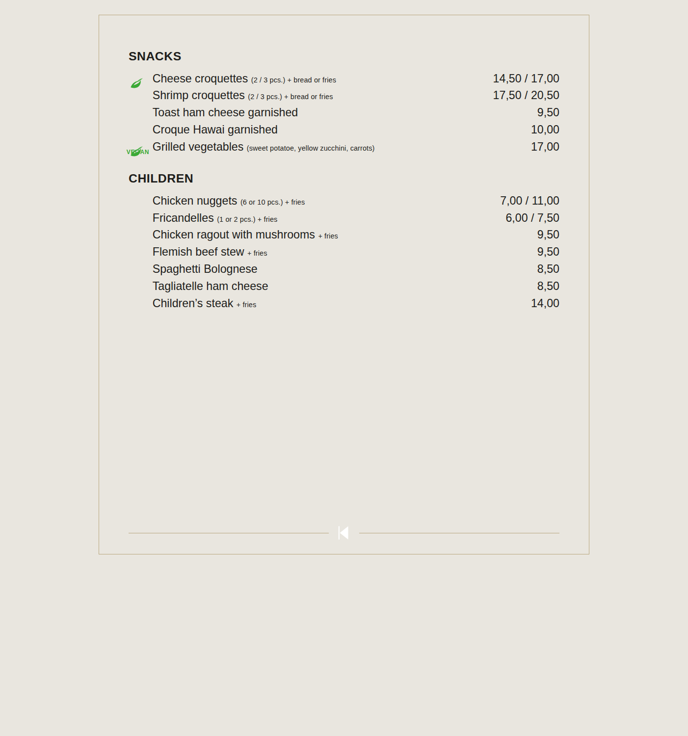Snacks
Cheese croquettes (2 / 3 pcs.) + bread or fries 14,50 / 17,00
Shrimp croquettes (2 / 3 pcs.) + bread or fries 17,50 / 20,50
Toast ham cheese garnished 9,50
Croque Hawai garnished 10,00
VEGAN Grilled vegetables (sweet potatoe, yellow zucchini, carrots) 17,00
Children
Chicken nuggets (6 or 10 pcs.) + fries 7,00 / 11,00
Fricandelles (1 or 2 pcs.) + fries 6,00 / 7,50
Chicken ragout with mushrooms + fries 9,50
Flemish beef stew + fries 9,50
Spaghetti Bolognese 8,50
Tagliatelle ham cheese 8,50
Children’s steak + fries 14,00